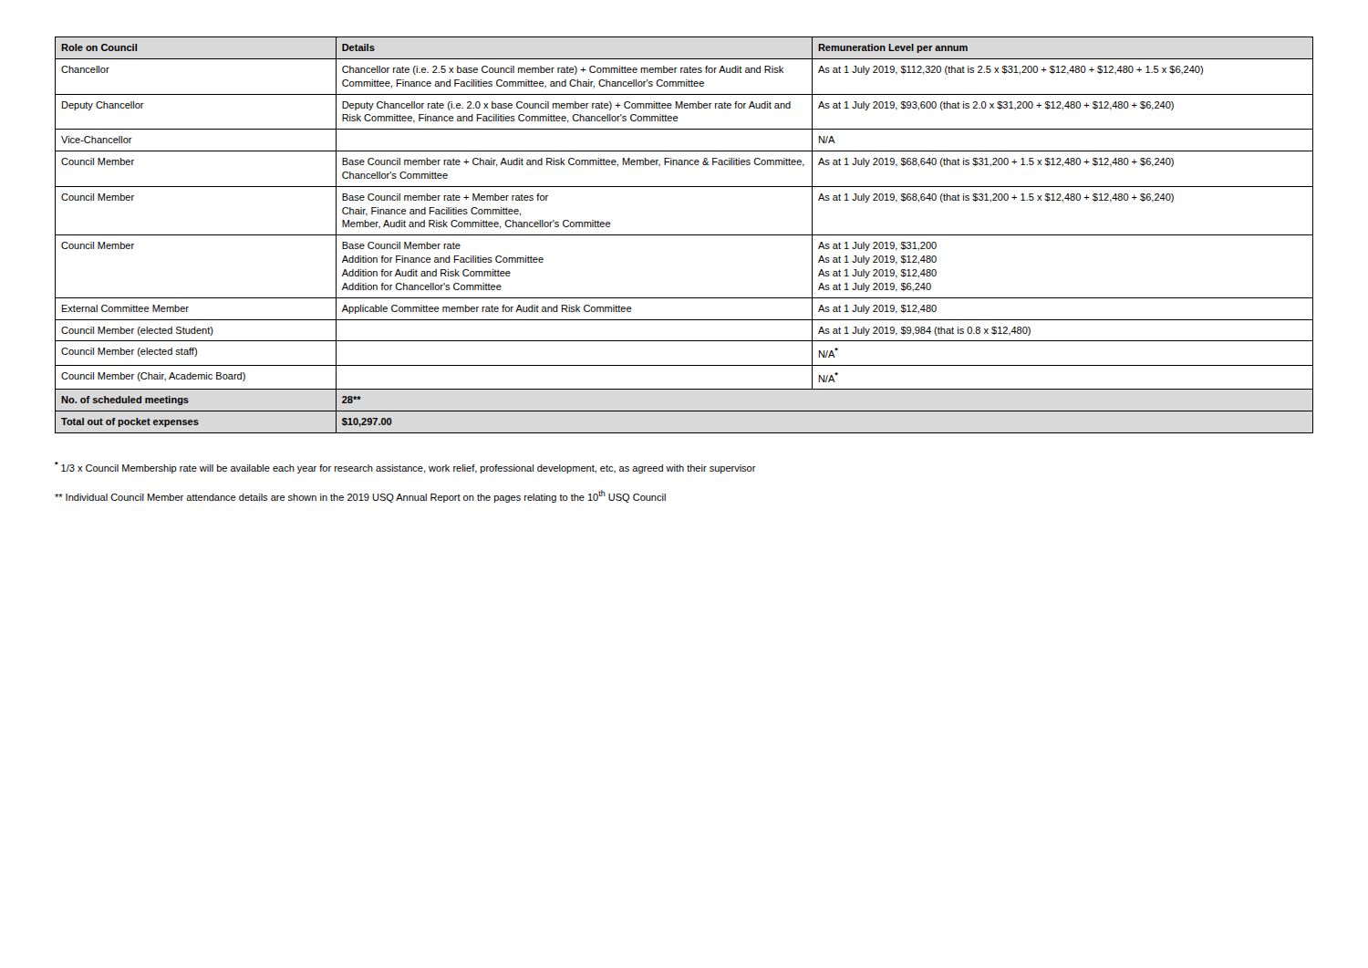| Role on Council | Details | Remuneration Level per annum |
| --- | --- | --- |
| Chancellor | Chancellor rate (i.e. 2.5 x base Council member rate) + Committee member rates for Audit and Risk Committee, Finance and Facilities Committee, and Chair, Chancellor's Committee | As at 1 July 2019, $112,320 (that is 2.5 x $31,200 + $12,480 + $12,480 + 1.5 x $6,240) |
| Deputy Chancellor | Deputy Chancellor rate (i.e. 2.0 x base Council member rate) + Committee Member rate for Audit and Risk Committee, Finance and Facilities Committee, Chancellor's Committee | As at 1 July 2019, $93,600 (that is 2.0 x $31,200 + $12,480 + $12,480 + $6,240) |
| Vice-Chancellor | | N/A |
| Council Member | Base Council member rate + Chair, Audit and Risk Committee, Member, Finance & Facilities Committee, Chancellor's Committee | As at 1 July 2019, $68,640 (that is $31,200 + 1.5 x $12,480 + $12,480 + $6,240) |
| Council Member | Base Council member rate + Member rates for Chair, Finance and Facilities Committee, Member, Audit and Risk Committee, Chancellor's Committee | As at 1 July 2019, $68,640 (that is $31,200 + 1.5 x $12,480 + $12,480 + $6,240) |
| Council Member | Base Council Member rate Addition for Finance and Facilities Committee Addition for Audit and Risk Committee Addition for Chancellor's Committee | As at 1 July 2019, $31,200 As at 1 July 2019, $12,480 As at 1 July 2019, $12,480 As at 1 July 2019, $6,240 |
| External Committee Member | Applicable Committee member rate for Audit and Risk Committee | As at 1 July 2019, $12,480 |
| Council Member (elected Student) | | As at 1 July 2019, $9,984 (that is 0.8 x $12,480) |
| Council Member (elected staff) | | N/A * |
| Council Member (Chair, Academic Board) | | N/A * |
| No. of scheduled meetings | 28** |
| Total out of pocket expenses | $10,297.00 |
* 1/3 x Council Membership rate will be available each year for research assistance, work relief, professional development, etc, as agreed with their supervisor
** Individual Council Member attendance details are shown in the 2019 USQ Annual Report on the pages relating to the 10th USQ Council